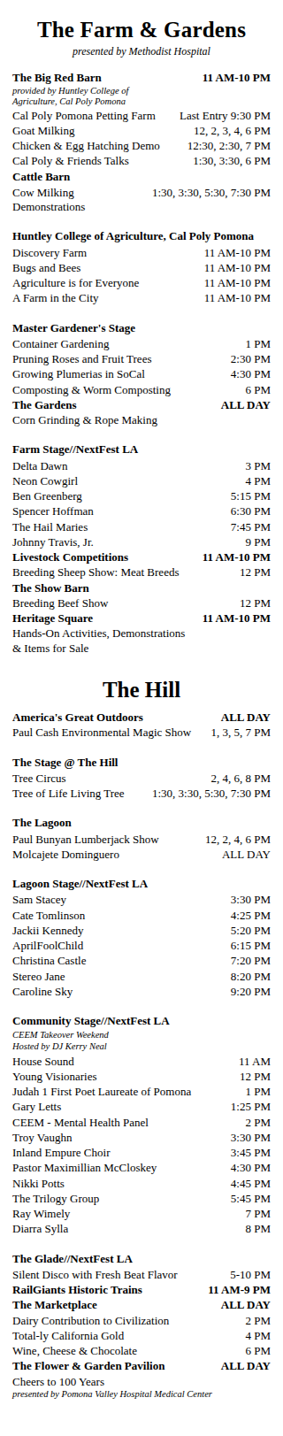The Farm & Gardens
presented by Methodist Hospital
| The Big Red Barn provided by Huntley College of Agriculture, Cal Poly Pomona | 11 AM-10 PM |
| Cal Poly Pomona Petting Farm | Last Entry 9:30 PM |
| Goat Milking | 12, 2, 3, 4, 6 PM |
| Chicken & Egg Hatching Demo | 12:30, 2:30, 7 PM |
| Cal Poly & Friends Talks | 1:30, 3:30, 6 PM |
Cattle Barn
| Cow Milking Demonstrations | 1:30, 3:30, 5:30, 7:30 PM |
Huntley College of Agriculture, Cal Poly Pomona
| Discovery Farm | 11 AM-10 PM |
| Bugs and Bees | 11 AM-10 PM |
| Agriculture is for Everyone | 11 AM-10 PM |
| A Farm in the City | 11 AM-10 PM |
Master Gardener's Stage
| Container Gardening | 1 PM |
| Pruning Roses and Fruit Trees | 2:30 PM |
| Growing Plumerias in SoCal | 4:30 PM |
| Composting & Worm Composting | 6 PM |
| The Gardens | ALL DAY |
| Corn Grinding & Rope Making | |
Farm Stage//NextFest LA
| Delta Dawn | 3 PM |
| Neon Cowgirl | 4 PM |
| Ben Greenberg | 5:15 PM |
| Spencer Hoffman | 6:30 PM |
| The Hail Maries | 7:45 PM |
| Johnny Travis, Jr. | 9 PM |
| Livestock Competitions | 11 AM-10 PM |
| Breeding Sheep Show: Meat Breeds | 12 PM |
| The Show Barn | |
| Breeding Beef Show | 12 PM |
| Heritage Square | 11 AM-10 PM |
| Hands-On Activities, Demonstrations & Items for Sale | |
The Hill
| America's Great Outdoors | ALL DAY |
| Paul Cash Environmental Magic Show | 1, 3, 5, 7 PM |
The Stage @ The Hill
| Tree Circus | 2, 4, 6, 8 PM |
| Tree of Life Living Tree | 1:30, 3:30, 5:30, 7:30 PM |
The Lagoon
| Paul Bunyan Lumberjack Show | 12, 2, 4, 6 PM |
| Molcajete Dominguero | ALL DAY |
Lagoon Stage//NextFest LA
| Sam Stacey | 3:30 PM |
| Cate Tomlinson | 4:25 PM |
| Jackii Kennedy | 5:20 PM |
| AprilFoolChild | 6:15 PM |
| Christina Castle | 7:20 PM |
| Stereo Jane | 8:20 PM |
| Caroline Sky | 9:20 PM |
Community Stage//NextFest LA
CEEM Takeover Weekend
Hosted by DJ Kerry Neal
| House Sound | 11 AM |
| Young Visionaries | 12 PM |
| Judah 1 First Poet Laureate of Pomona | 1 PM |
| Gary Letts | 1:25 PM |
| CEEM - Mental Health Panel | 2 PM |
| Troy Vaughn | 3:30 PM |
| Inland Empure Choir | 3:45 PM |
| Pastor Maximillian McCloskey | 4:30 PM |
| Nikki Potts | 4:45 PM |
| The Trilogy Group | 5:45 PM |
| Ray Wimely | 7 PM |
| Diarra Sylla | 8 PM |
The Glade//NextFest LA
| Silent Disco with Fresh Beat Flavor | 5-10 PM |
| RailGiants Historic Trains | 11 AM-9 PM |
| The Marketplace | ALL DAY |
| Dairy Contribution to Civilization | 2 PM |
| Total-ly California Gold | 4 PM |
| Wine, Cheese & Chocolate | 6 PM |
| The Flower & Garden Pavilion | ALL DAY |
| Cheers to 100 Years presented by Pomona Valley Hospital Medical Center | |